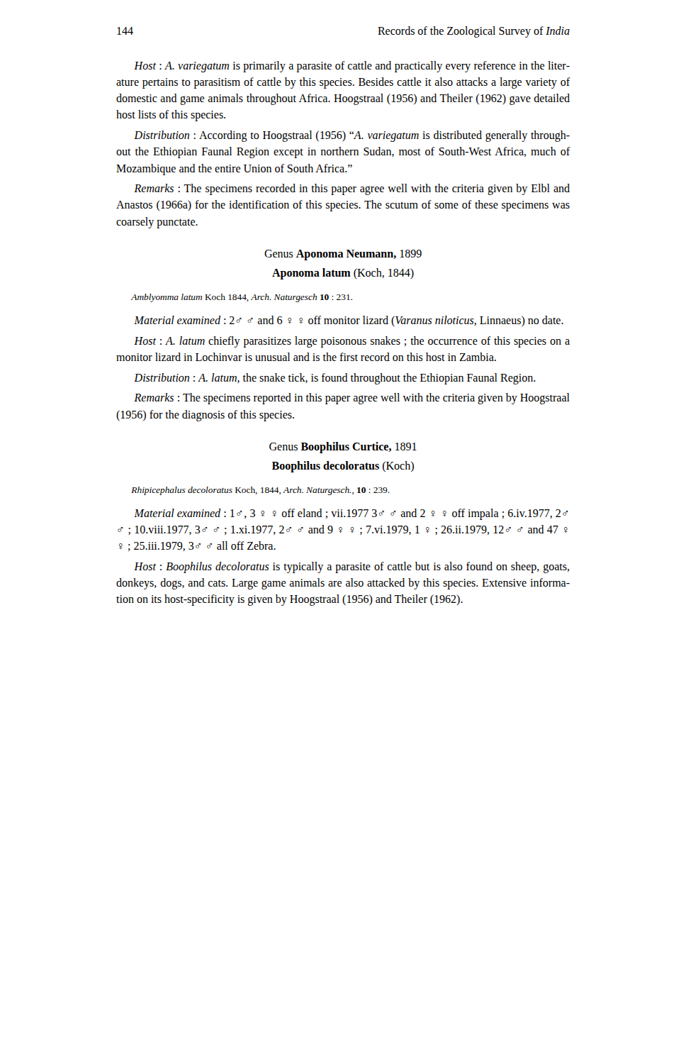144 Records of the Zoological Survey of India
Host : A. variegatum is primarily a parasite of cattle and practically every reference in the literature pertains to parasitism of cattle by this species. Besides cattle it also attacks a large variety of domestic and game animals throughout Africa. Hoogstraal (1956) and Theiler (1962) gave detailed host lists of this species.
Distribution : According to Hoogstraal (1956) “A. variegatum is distributed generally throughout the Ethiopian Faunal Region except in northern Sudan, most of South-West Africa, much of Mozambique and the entire Union of South Africa.”
Remarks : The specimens recorded in this paper agree well with the criteria given by Elbl and Anastos (1966a) for the identification of this species. The scutum of some of these specimens was coarsely punctate.
Genus Aponoma Neumann, 1899
Aponoma latum (Koch, 1844)
Amblyomma latum Koch 1844, Arch. Naturgesch 10 : 231.
Material examined : 2♂ ♂ and 6 ♀ ♀ off monitor lizard (Varanus niloticus, Linnaeus) no date.
Host : A. latum chiefly parasitizes large poisonous snakes ; the occurrence of this species on a monitor lizard in Lochinvar is unusual and is the first record on this host in Zambia.
Distribution : A. latum, the snake tick, is found throughout the Ethiopian Faunal Region.
Remarks : The specimens reported in this paper agree well with the criteria given by Hoogstraal (1956) for the diagnosis of this species.
Genus Boophilus Curtice, 1891
Boophilus decoloratus (Koch)
Rhipicephalus decoloratus Koch, 1844, Arch. Naturgesch., 10 : 239.
Material examined : 1♂, 3 ♀ ♀ off eland ; vii.1977 3♂ ♂ and 2 ♀ ♀ off impala ; 6.iv.1977, 2♂ ♂ ; 10.viii.1977, 3♂ ♂ ; 1.xi.1977, 2♂ ♂ and 9 ♀ ♀ ; 7.vi.1979, 1 ♀ ; 26.ii.1979, 12♂ ♂ and 47 ♀ ♀ ; 25.iii.1979, 3♂ ♂ all off Zebra.
Host : Boophilus decoloratus is typically a parasite of cattle but is also found on sheep, goats, donkeys, dogs, and cats. Large game animals are also attacked by this species. Extensive information on its host-specificity is given by Hoogstraal (1956) and Theiler (1962).